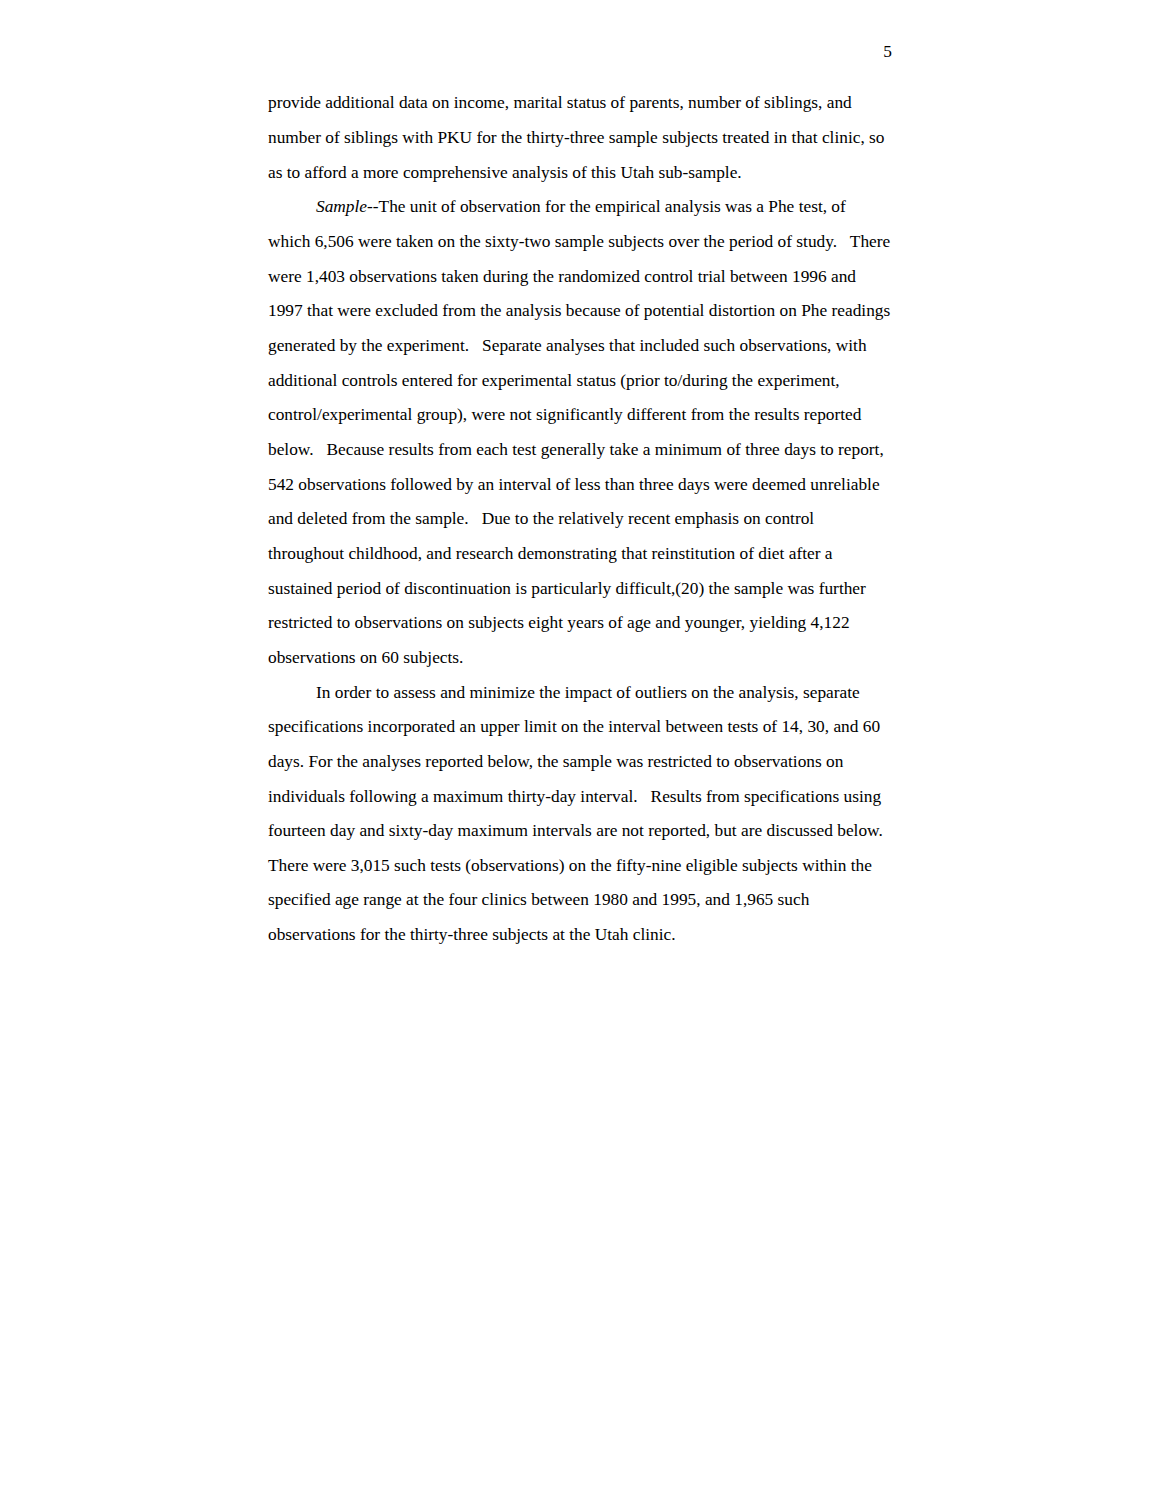5
provide additional data on income, marital status of parents, number of siblings, and number of siblings with PKU for the thirty-three sample subjects treated in that clinic, so as to afford a more comprehensive analysis of this Utah sub-sample.
Sample--The unit of observation for the empirical analysis was a Phe test, of which 6,506 were taken on the sixty-two sample subjects over the period of study. There were 1,403 observations taken during the randomized control trial between 1996 and 1997 that were excluded from the analysis because of potential distortion on Phe readings generated by the experiment. Separate analyses that included such observations, with additional controls entered for experimental status (prior to/during the experiment, control/experimental group), were not significantly different from the results reported below. Because results from each test generally take a minimum of three days to report, 542 observations followed by an interval of less than three days were deemed unreliable and deleted from the sample. Due to the relatively recent emphasis on control throughout childhood, and research demonstrating that reinstitution of diet after a sustained period of discontinuation is particularly difficult,(20) the sample was further restricted to observations on subjects eight years of age and younger, yielding 4,122 observations on 60 subjects.
In order to assess and minimize the impact of outliers on the analysis, separate specifications incorporated an upper limit on the interval between tests of 14, 30, and 60 days. For the analyses reported below, the sample was restricted to observations on individuals following a maximum thirty-day interval. Results from specifications using fourteen day and sixty-day maximum intervals are not reported, but are discussed below. There were 3,015 such tests (observations) on the fifty-nine eligible subjects within the specified age range at the four clinics between 1980 and 1995, and 1,965 such observations for the thirty-three subjects at the Utah clinic.